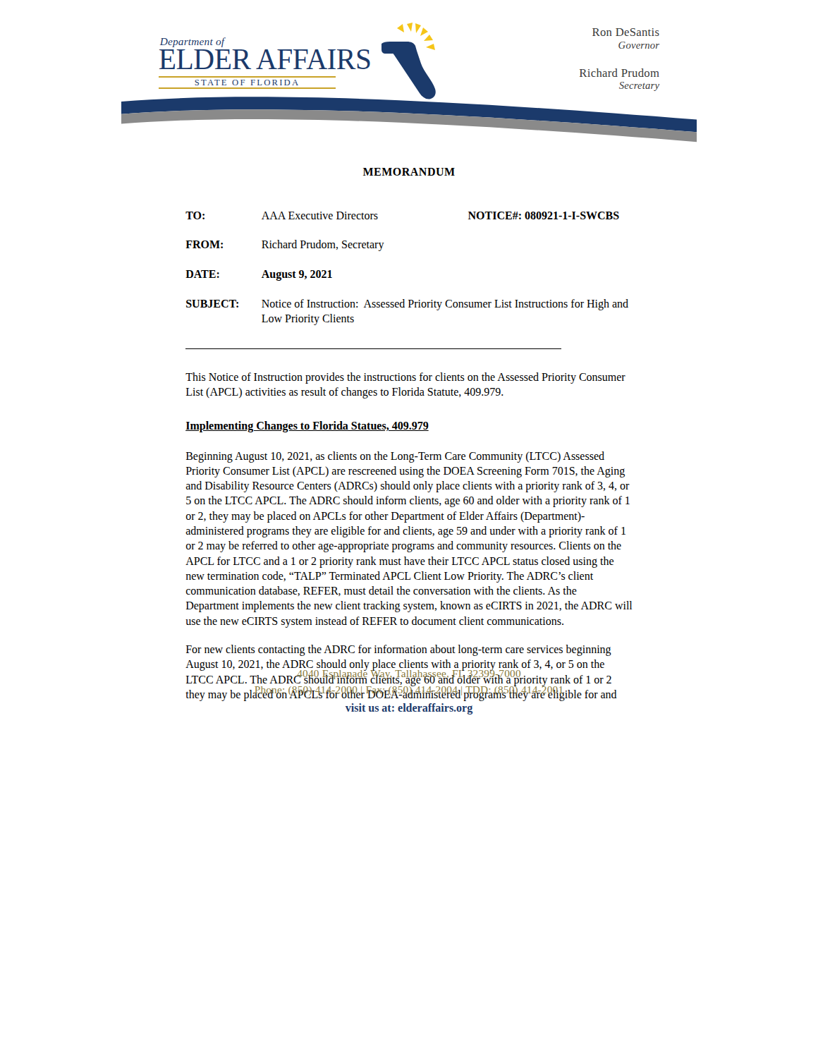Department of
ELDER AFFAIRS
STATE OF FLORIDA
Ron DeSantis
Governor
Richard Prudom
Secretary
MEMORANDUM
| TO: | AAA Executive Directors | NOTICE#: 080921-1-I-SWCBS |
| FROM: | Richard Prudom, Secretary |
| DATE: | August 9, 2021 |
| SUBJECT: | Notice of Instruction: Assessed Priority Consumer List Instructions for High and Low Priority Clients |
This Notice of Instruction provides the instructions for clients on the Assessed Priority Consumer List (APCL) activities as result of changes to Florida Statute, 409.979.
Implementing Changes to Florida Statues, 409.979
Beginning August 10, 2021, as clients on the Long-Term Care Community (LTCC) Assessed Priority Consumer List (APCL) are rescreened using the DOEA Screening Form 701S, the Aging and Disability Resource Centers (ADRCs) should only place clients with a priority rank of 3, 4, or 5 on the LTCC APCL. The ADRC should inform clients, age 60 and older with a priority rank of 1 or 2, they may be placed on APCLs for other Department of Elder Affairs (Department)-administered programs they are eligible for and clients, age 59 and under with a priority rank of 1 or 2 may be referred to other age-appropriate programs and community resources. Clients on the APCL for LTCC and a 1 or 2 priority rank must have their LTCC APCL status closed using the new termination code, “TALP” Terminated APCL Client Low Priority. The ADRC’s client communication database, REFER, must detail the conversation with the clients. As the Department implements the new client tracking system, known as eCIRTS in 2021, the ADRC will use the new eCIRTS system instead of REFER to document client communications.
For new clients contacting the ADRC for information about long-term care services beginning August 10, 2021, the ADRC should only place clients with a priority rank of 3, 4, or 5 on the LTCC APCL. The ADRC should inform clients, age 60 and older with a priority rank of 1 or 2 they may be placed on APCLs for other DOEA-administered programs they are eligible for and
4040 Esplanade Way, Tallahassee, FL 32399-7000
Phone: (850) 414-2000 | Fax: (850) 414-2004 | TDD: (850) 414-2001
visit us at: elderaffairs.org